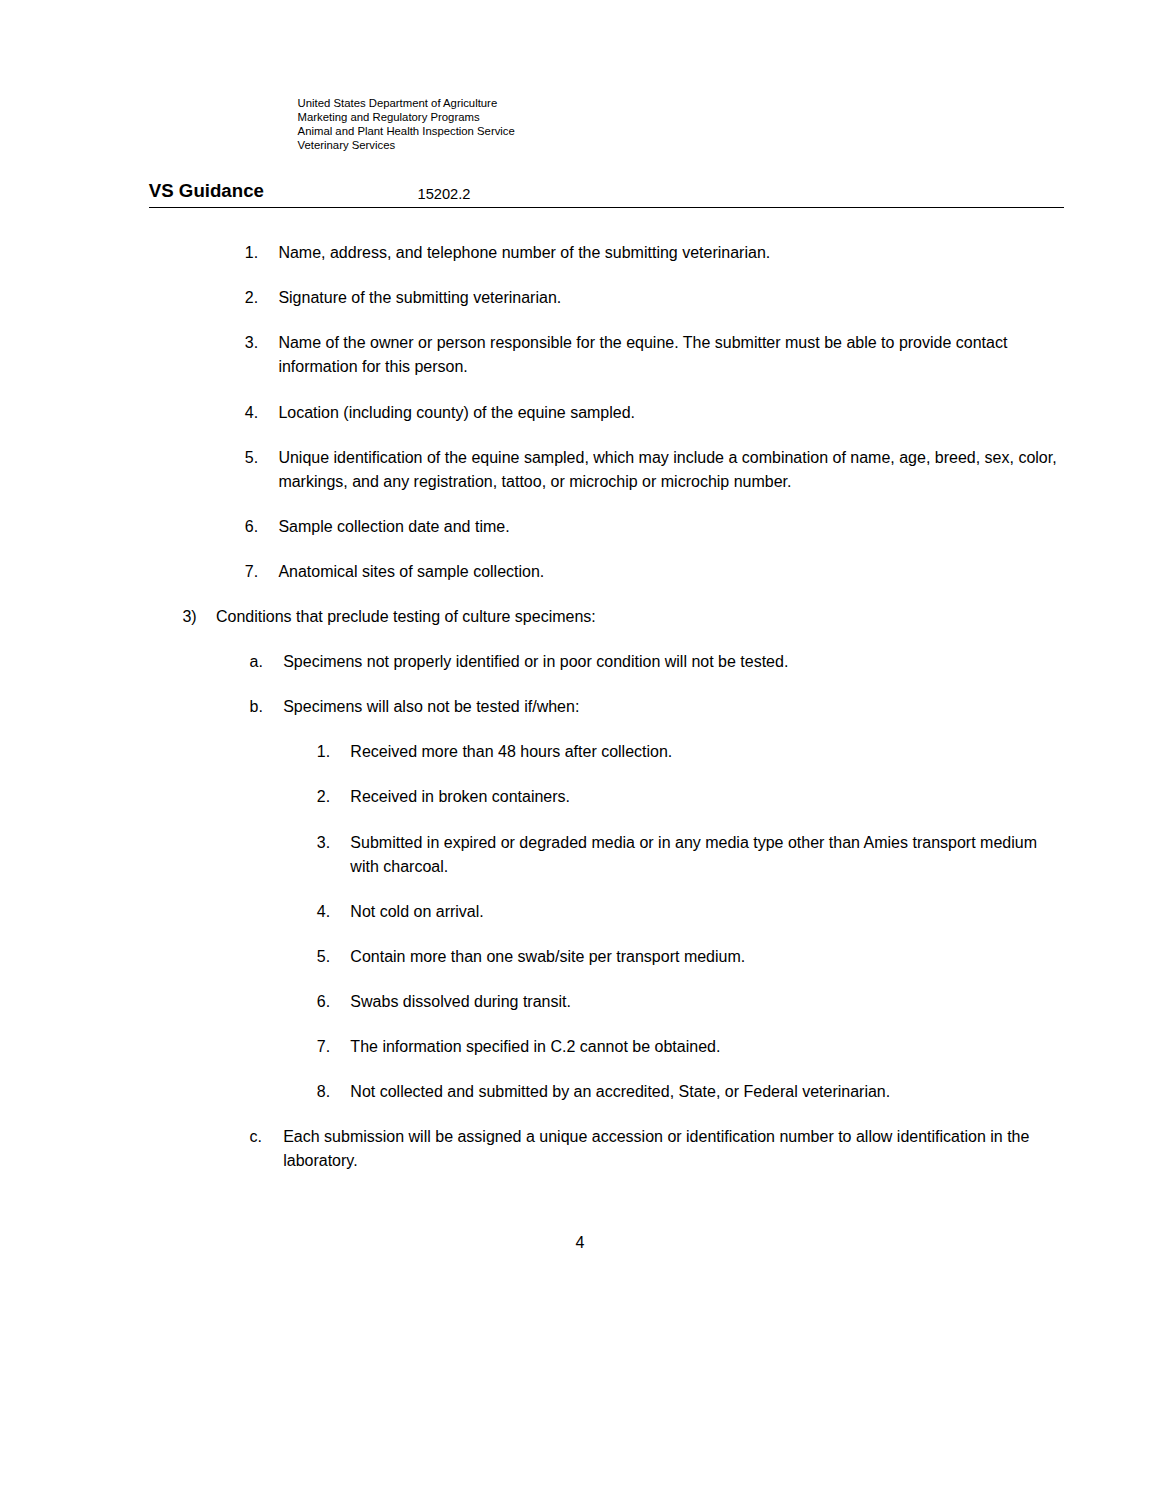United States Department of Agriculture
Marketing and Regulatory Programs
Animal and Plant Health Inspection Service
Veterinary Services
VS Guidance 15202.2
1. Name, address, and telephone number of the submitting veterinarian.
2. Signature of the submitting veterinarian.
3. Name of the owner or person responsible for the equine. The submitter must be able to provide contact information for this person.
4. Location (including county) of the equine sampled.
5. Unique identification of the equine sampled, which may include a combination of name, age, breed, sex, color, markings, and any registration, tattoo, or microchip or microchip number.
6. Sample collection date and time.
7. Anatomical sites of sample collection.
3) Conditions that preclude testing of culture specimens:
a. Specimens not properly identified or in poor condition will not be tested.
b. Specimens will also not be tested if/when:
1. Received more than 48 hours after collection.
2. Received in broken containers.
3. Submitted in expired or degraded media or in any media type other than Amies transport medium with charcoal.
4. Not cold on arrival.
5. Contain more than one swab/site per transport medium.
6. Swabs dissolved during transit.
7. The information specified in C.2 cannot be obtained.
8. Not collected and submitted by an accredited, State, or Federal veterinarian.
c. Each submission will be assigned a unique accession or identification number to allow identification in the laboratory.
4